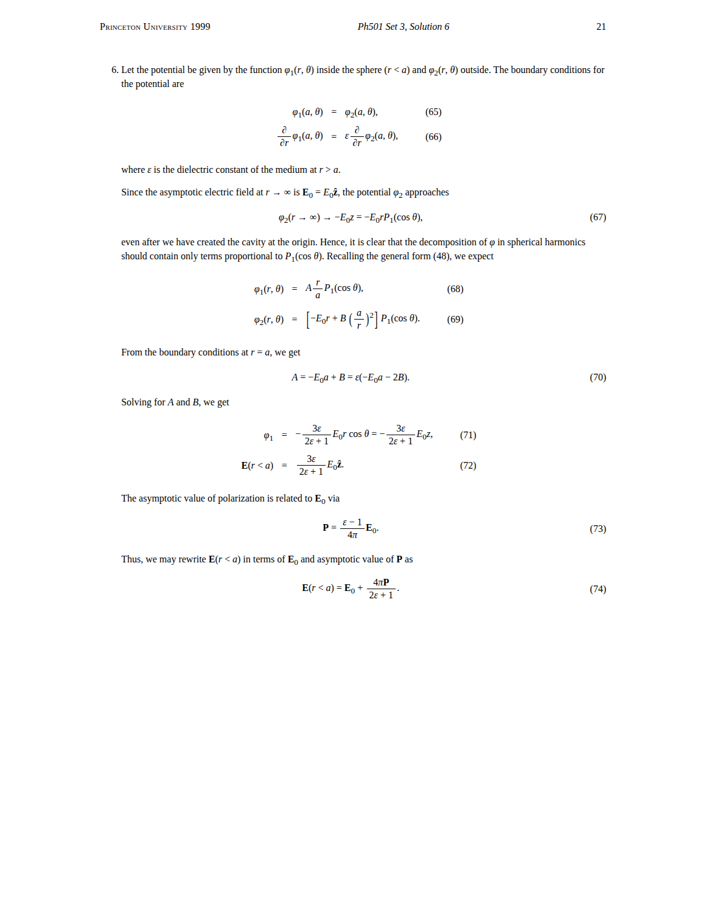Princeton University 1999 Ph501 Set 3, Solution 6 21
Let the potential be given by the function φ1(r, θ) inside the sphere (r < a) and φ2(r, θ) outside. The boundary conditions for the potential are
| φ 1 ( a , θ ) | = | φ 2 ( a , θ ), | (65) |
| ∂ ∂ r φ 1 ( a , θ ) | = | ε ∂ ∂ r φ 2 ( a , θ ), | (66) |
where ε is the dielectric constant of the medium at r > a.
Since the asymptotic electric field at r → ∞ is E0 = E0ẑ, the potential φ2 approaches
φ2(r → ∞) → −E0z = −E0rP1(cos θ),
(67)
even after we have created the cavity at the origin. Hence, it is clear that the decomposition of φ in spherical harmonics should contain only terms proportional to P1(cos θ). Recalling the general form (48), we expect
| φ 1 ( r , θ ) | = | A r a P 1 (cos θ ), | (68) |
| φ 2 ( r , θ ) | = | [ − E 0 r + B ( a r ) 2 ] P 1 (cos θ ). | (69) |
From the boundary conditions at r = a, we get
A = −E0a + B = ε(−E0a − 2B).
(70)
Solving for A and B, we get
| φ 1 | = | − 3 ε 2 ε + 1 E 0 r cos θ = − 3 ε 2 ε + 1 E 0 z , | (71) |
| E ( r < a ) | = | 3 ε 2 ε + 1 E 0 ẑ . | (72) |
The asymptotic value of polarization is related to E0 via
P = ε − 14π E0.
(73)
Thus, we may rewrite E(r < a) in terms of E0 and asymptotic value of P as
E(r < a) = E0 + 4πP 2ε + 1.
(74)